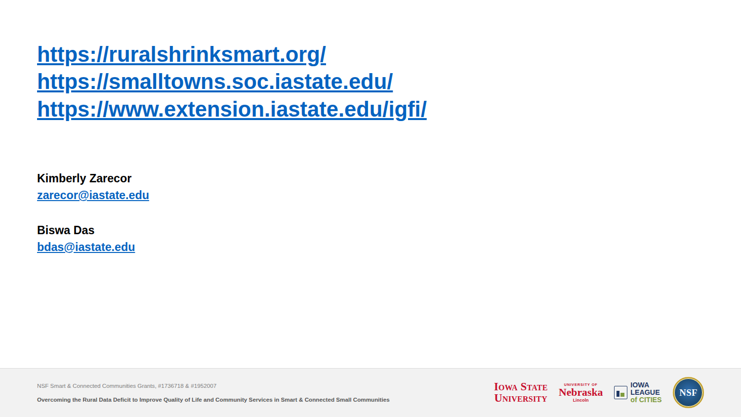https://ruralshrinksmart.org/
https://smalltowns.soc.iastate.edu/
https://www.extension.iastate.edu/igfi/
Kimberly Zarecor zarecor@iastate.edu
Biswa Das bdas@iastate.edu
NSF Smart & Connected Communities Grants, #1736718 & #1952007
Overcoming the Rural Data Deficit to Improve Quality of Life and Community Services in Smart & Connected Small Communities
Iowa State University
UNIVERSITY OF Nebraska Lincoln
IOWA LEAGUE of CITIES
NSF